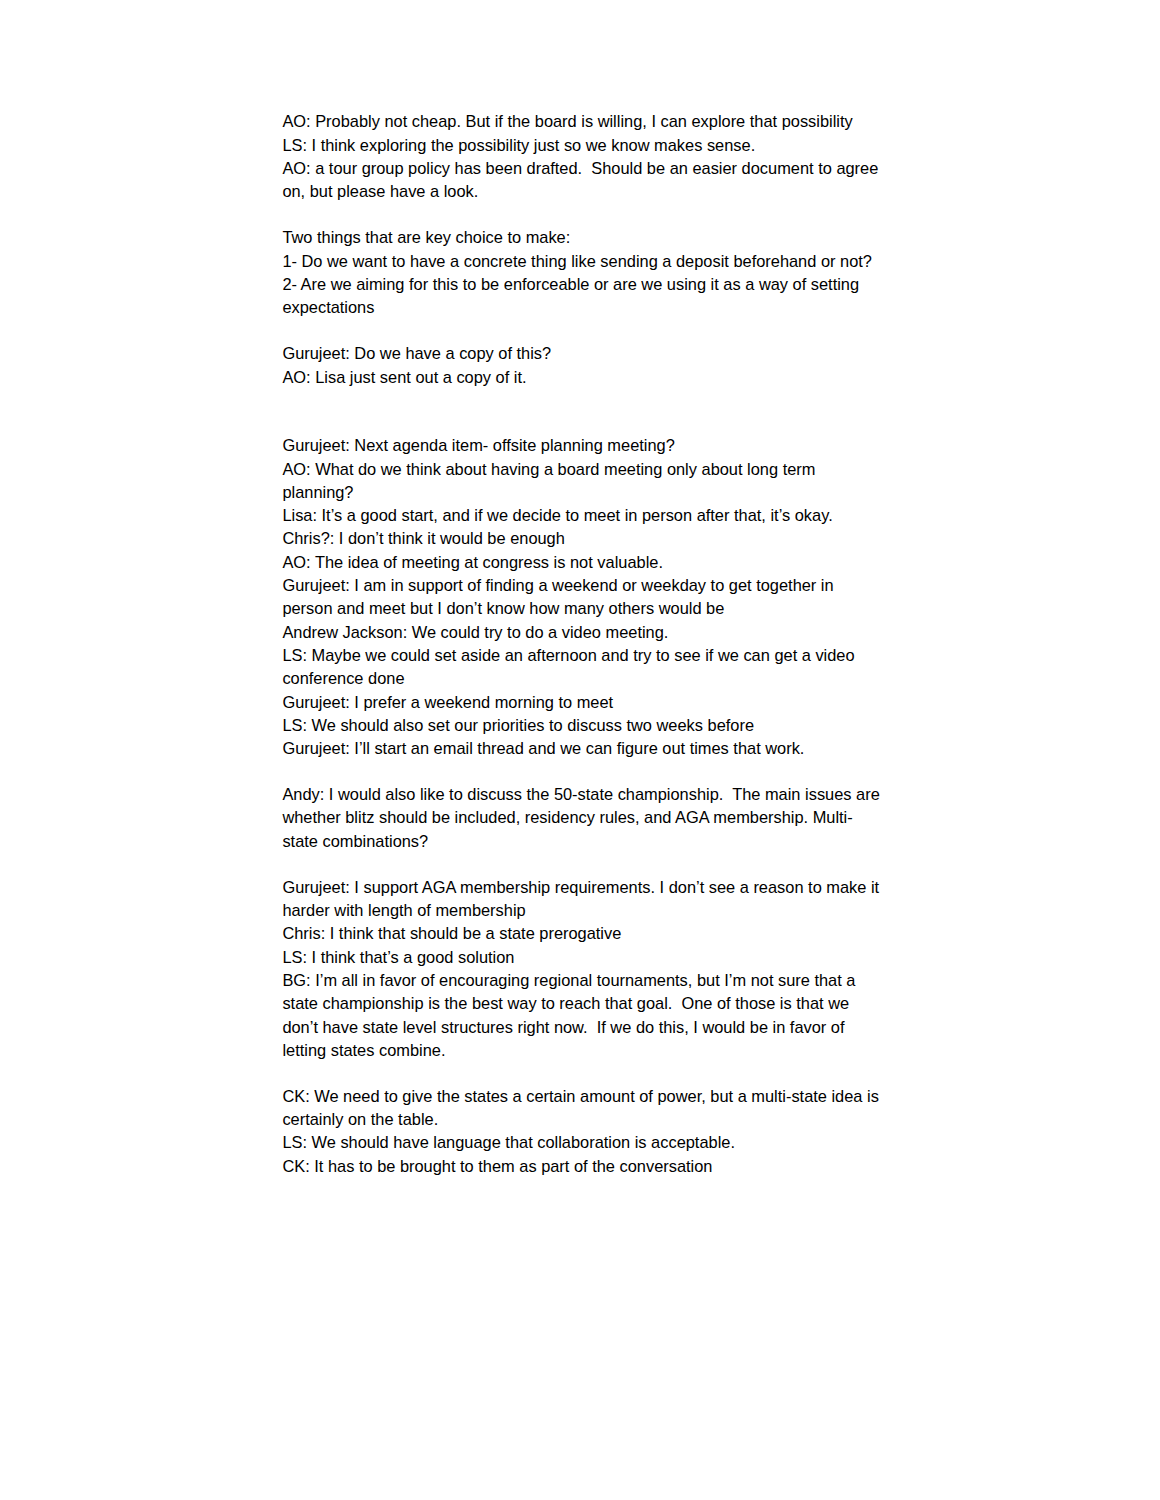AO: Probably not cheap. But if the board is willing, I can explore that possibility
LS: I think exploring the possibility just so we know makes sense.
AO: a tour group policy has been drafted. Should be an easier document to agree on, but please have a look.
Two things that are key choice to make:
1- Do we want to have a concrete thing like sending a deposit beforehand or not?
2- Are we aiming for this to be enforceable or are we using it as a way of setting expectations
Gurujeet: Do we have a copy of this?
AO: Lisa just sent out a copy of it.
Gurujeet: Next agenda item- offsite planning meeting?
AO: What do we think about having a board meeting only about long term planning?
Lisa: It’s a good start, and if we decide to meet in person after that, it’s okay.
Chris?: I don’t think it would be enough
AO: The idea of meeting at congress is not valuable.
Gurujeet: I am in support of finding a weekend or weekday to get together in person and meet but I don’t know how many others would be
Andrew Jackson: We could try to do a video meeting.
LS: Maybe we could set aside an afternoon and try to see if we can get a video conference done
Gurujeet: I prefer a weekend morning to meet
LS: We should also set our priorities to discuss two weeks before
Gurujeet: I’ll start an email thread and we can figure out times that work.
Andy: I would also like to discuss the 50-state championship. The main issues are whether blitz should be included, residency rules, and AGA membership. Multi-state combinations?
Gurujeet: I support AGA membership requirements. I don’t see a reason to make it harder with length of membership
Chris: I think that should be a state prerogative
LS: I think that’s a good solution
BG: I’m all in favor of encouraging regional tournaments, but I’m not sure that a state championship is the best way to reach that goal. One of those is that we don’t have state level structures right now. If we do this, I would be in favor of letting states combine.
CK: We need to give the states a certain amount of power, but a multi-state idea is certainly on the table.
LS: We should have language that collaboration is acceptable.
CK: It has to be brought to them as part of the conversation